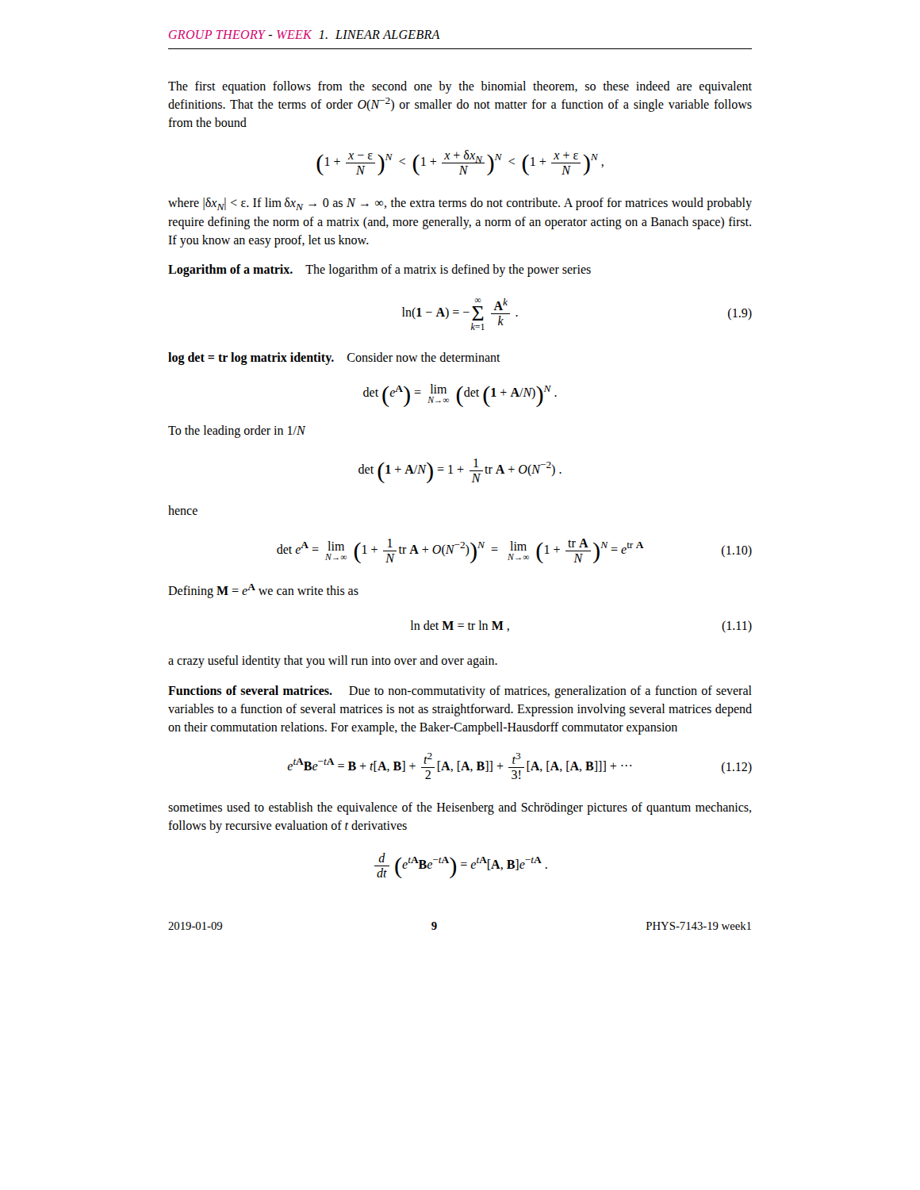GROUP THEORY - WEEK 1. LINEAR ALGEBRA
The first equation follows from the second one by the binomial theorem, so these indeed are equivalent definitions. That the terms of order O(N−2) or smaller do not matter for a function of a single variable follows from the bound
(1 + x − ε N)N < (1 + x + δxN N)N < (1 + x + ε N)N ,
where |δxN| < ε. If lim δxN → 0 as N → ∞, the extra terms do not contribute. A proof for matrices would probably require defining the norm of a matrix (and, more generally, a norm of an operator acting on a Banach space) first. If you know an easy proof, let us know.
Logarithm of a matrix. The logarithm of a matrix is defined by the power series
ln(1 − A) = −∞Σk=1 Ak k . (1.9)
log det = tr log matrix identity. Consider now the determinant
det (eA) = limN→∞ (det (1 + A/N))N .
To the leading order in 1/N
det (1 + A/N) = 1 + 1 Ntr A + O(N−2) .
hence
det eA = limN→∞ (1 + 1 Ntr A + O(N−2))N = limN→∞ (1 + tr A N)N = etr A (1.10)
Defining M = eA we can write this as
ln det M = tr ln M , (1.11)
a crazy useful identity that you will run into over and over again.
Functions of several matrices. Due to non-commutativity of matrices, generalization of a function of several variables to a function of several matrices is not as straightforward. Expression involving several matrices depend on their commutation relations. For example, the Baker-Campbell-Hausdorff commutator expansion
etABe−tA = B + t[A, B] + t22[A, [A, B]] + t33![A, [A, [A, B]]] + ··· (1.12)
sometimes used to establish the equivalence of the Heisenberg and Schrödinger pictures of quantum mechanics, follows by recursive evaluation of t derivatives
ddt (etABe−tA) = etA[A, B]e−tA .
2019-01-09 9 PHYS-7143-19 week1